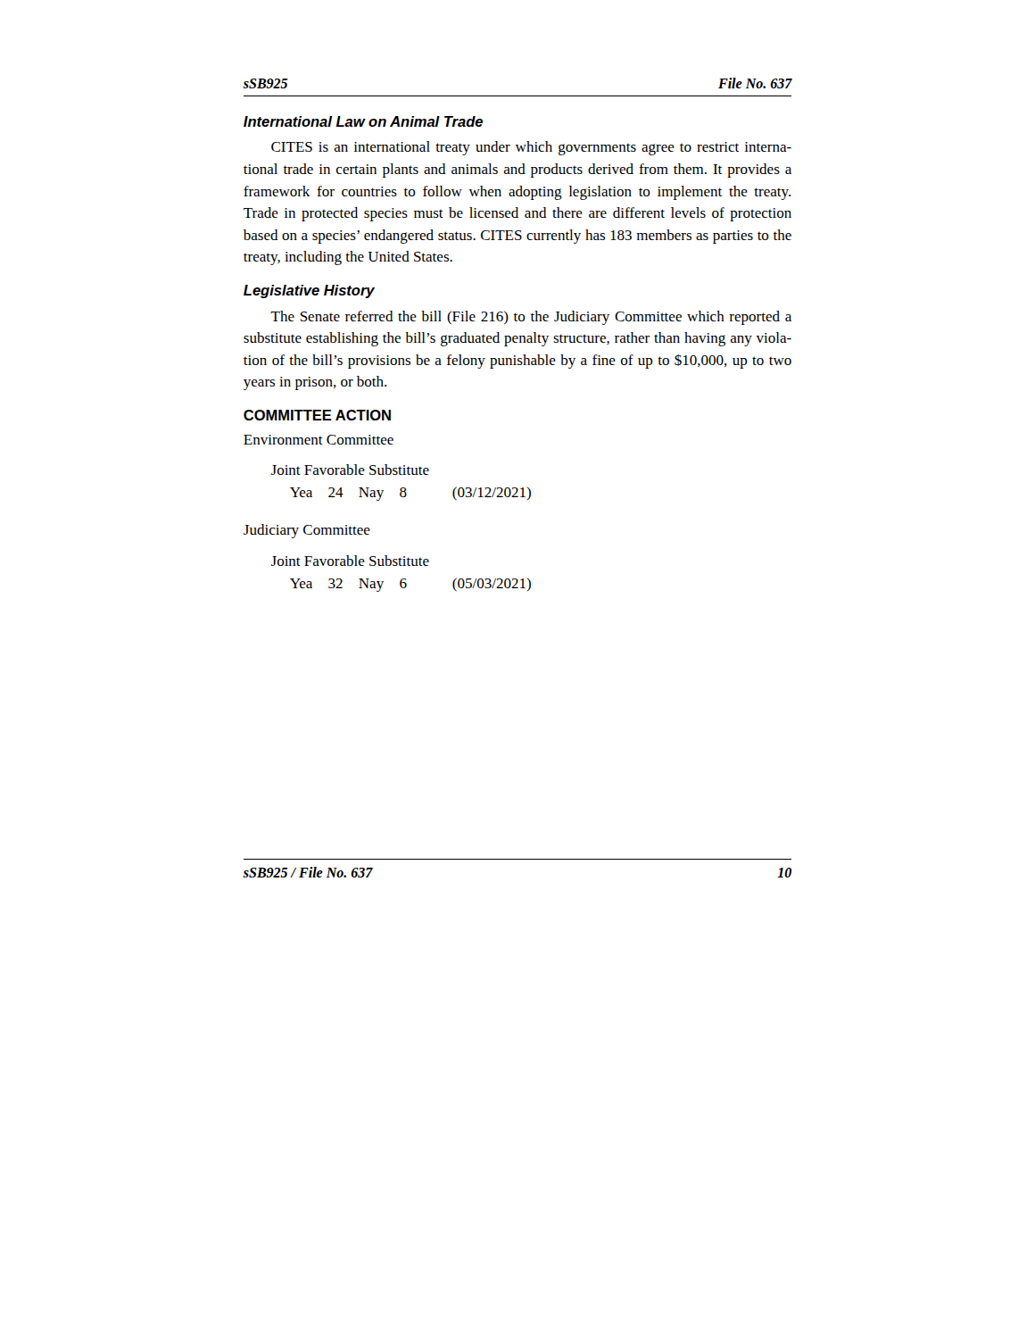sSB925
File No. 637
International Law on Animal Trade
CITES is an international treaty under which governments agree to restrict international trade in certain plants and animals and products derived from them. It provides a framework for countries to follow when adopting legislation to implement the treaty. Trade in protected species must be licensed and there are different levels of protection based on a species’ endangered status. CITES currently has 183 members as parties to the treaty, including the United States.
Legislative History
The Senate referred the bill (File 216) to the Judiciary Committee which reported a substitute establishing the bill’s graduated penalty structure, rather than having any violation of the bill’s provisions be a felony punishable by a fine of up to $10,000, up to two years in prison, or both.
COMMITTEE ACTION
Environment Committee
Joint Favorable Substitute
| Yea | 24 | Nay | 8 | (03/12/2021) |
Judiciary Committee
Joint Favorable Substitute
| Yea | 32 | Nay | 6 | (05/03/2021) |
sSB925 / File No. 637
10